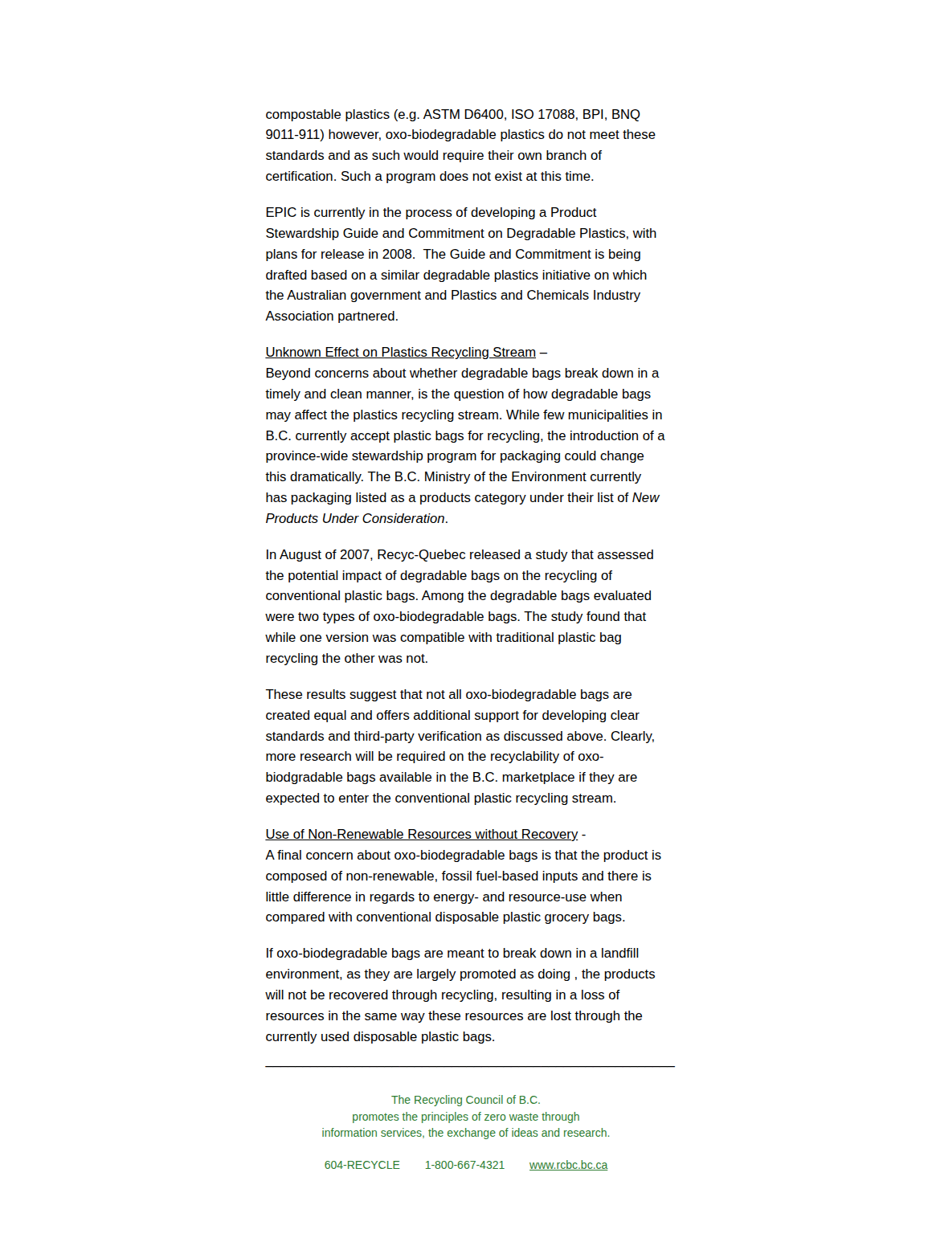compostable plastics (e.g. ASTM D6400, ISO 17088, BPI, BNQ 9011-911) however, oxo-biodegradable plastics do not meet these standards and as such would require their own branch of certification. Such a program does not exist at this time.
EPIC is currently in the process of developing a Product Stewardship Guide and Commitment on Degradable Plastics, with plans for release in 2008. The Guide and Commitment is being drafted based on a similar degradable plastics initiative on which the Australian government and Plastics and Chemicals Industry Association partnered.
Unknown Effect on Plastics Recycling Stream –
Beyond concerns about whether degradable bags break down in a timely and clean manner, is the question of how degradable bags may affect the plastics recycling stream. While few municipalities in B.C. currently accept plastic bags for recycling, the introduction of a province-wide stewardship program for packaging could change this dramatically. The B.C. Ministry of the Environment currently has packaging listed as a products category under their list of New Products Under Consideration.
In August of 2007, Recyc-Quebec released a study that assessed the potential impact of degradable bags on the recycling of conventional plastic bags. Among the degradable bags evaluated were two types of oxo-biodegradable bags. The study found that while one version was compatible with traditional plastic bag recycling the other was not.
These results suggest that not all oxo-biodegradable bags are created equal and offers additional support for developing clear standards and third-party verification as discussed above. Clearly, more research will be required on the recyclability of oxo-biodgradable bags available in the B.C. marketplace if they are expected to enter the conventional plastic recycling stream.
Use of Non-Renewable Resources without Recovery -
A final concern about oxo-biodegradable bags is that the product is composed of non-renewable, fossil fuel-based inputs and there is little difference in regards to energy- and resource-use when compared with conventional disposable plastic grocery bags.
If oxo-biodegradable bags are meant to break down in a landfill environment, as they are largely promoted as doing , the products will not be recovered through recycling, resulting in a loss of resources in the same way these resources are lost through the currently used disposable plastic bags.
_______________________________________________________
The Recycling Council of B.C.
promotes the principles of zero waste through
information services, the exchange of ideas and research.
604-RECYCLE 1-800-667-4321 www.rcbc.bc.ca